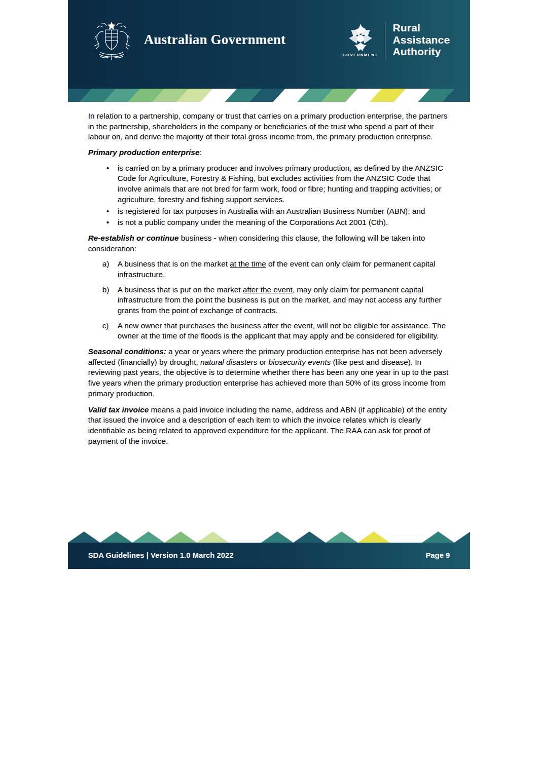Australian Government
GOVERNMENT
Rural
Assistance
Authority
In relation to a partnership, company or trust that carries on a primary production enterprise, the partners in the partnership, shareholders in the company or beneficiaries of the trust who spend a part of their labour on, and derive the majority of their total gross income from, the primary production enterprise.
Primary production enterprise:
is carried on by a primary producer and involves primary production, as defined by the ANZSIC Code for Agriculture, Forestry & Fishing, but excludes activities from the ANZSIC Code that involve animals that are not bred for farm work, food or fibre; hunting and trapping activities; or agriculture, forestry and fishing support services.
is registered for tax purposes in Australia with an Australian Business Number (ABN); and
is not a public company under the meaning of the Corporations Act 2001 (Cth).
Re-establish or continue business - when considering this clause, the following will be taken into consideration:
A business that is on the market at the time of the event can only claim for permanent capital infrastructure.
A business that is put on the market after the event, may only claim for permanent capital infrastructure from the point the business is put on the market, and may not access any further grants from the point of exchange of contracts.
A new owner that purchases the business after the event, will not be eligible for assistance. The owner at the time of the floods is the applicant that may apply and be considered for eligibility.
Seasonal conditions: a year or years where the primary production enterprise has not been adversely affected (financially) by drought, natural disasters or biosecurity events (like pest and disease). In reviewing past years, the objective is to determine whether there has been any one year in up to the past five years when the primary production enterprise has achieved more than 50% of its gross income from primary production.
Valid tax invoice means a paid invoice including the name, address and ABN (if applicable) of the entity that issued the invoice and a description of each item to which the invoice relates which is clearly identifiable as being related to approved expenditure for the applicant. The RAA can ask for proof of payment of the invoice.
SDA Guidelines | Version 1.0 March 2022
Page 9